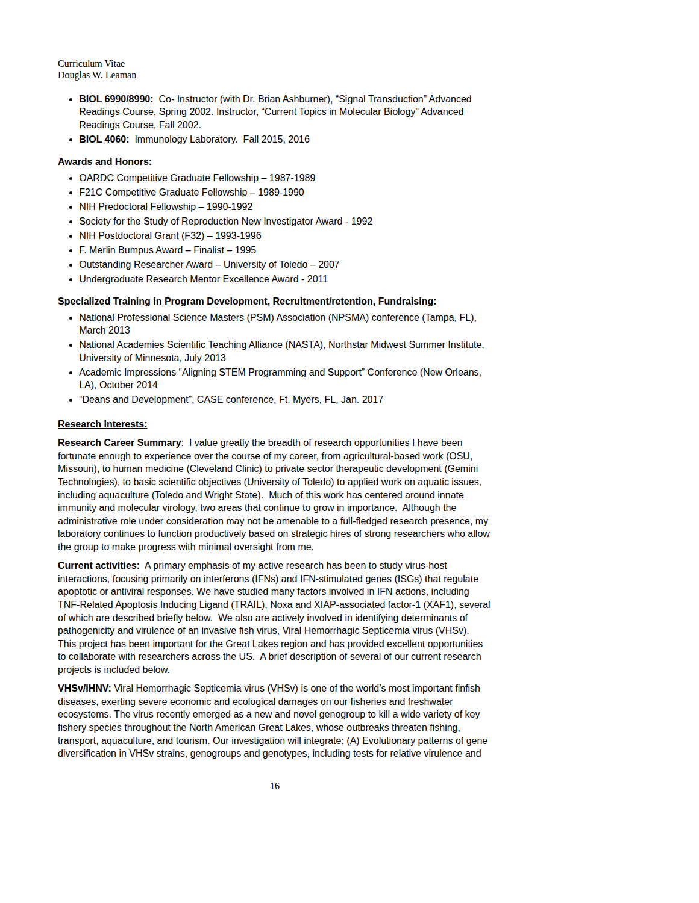Curriculum Vitae
Douglas W. Leaman
BIOL 6990/8990: Co- Instructor (with Dr. Brian Ashburner), “Signal Transduction” Advanced Readings Course, Spring 2002. Instructor, “Current Topics in Molecular Biology” Advanced Readings Course, Fall 2002.
BIOL 4060: Immunology Laboratory. Fall 2015, 2016
Awards and Honors:
OARDC Competitive Graduate Fellowship – 1987-1989
F21C Competitive Graduate Fellowship – 1989-1990
NIH Predoctoral Fellowship – 1990-1992
Society for the Study of Reproduction New Investigator Award - 1992
NIH Postdoctoral Grant (F32) – 1993-1996
F. Merlin Bumpus Award – Finalist – 1995
Outstanding Researcher Award – University of Toledo – 2007
Undergraduate Research Mentor Excellence Award - 2011
Specialized Training in Program Development, Recruitment/retention, Fundraising:
National Professional Science Masters (PSM) Association (NPSMA) conference (Tampa, FL), March 2013
National Academies Scientific Teaching Alliance (NASTA), Northstar Midwest Summer Institute, University of Minnesota, July 2013
Academic Impressions “Aligning STEM Programming and Support” Conference (New Orleans, LA), October 2014
“Deans and Development”, CASE conference, Ft. Myers, FL, Jan. 2017
Research Interests:
Research Career Summary: I value greatly the breadth of research opportunities I have been fortunate enough to experience over the course of my career, from agricultural-based work (OSU, Missouri), to human medicine (Cleveland Clinic) to private sector therapeutic development (Gemini Technologies), to basic scientific objectives (University of Toledo) to applied work on aquatic issues, including aquaculture (Toledo and Wright State). Much of this work has centered around innate immunity and molecular virology, two areas that continue to grow in importance. Although the administrative role under consideration may not be amenable to a full-fledged research presence, my laboratory continues to function productively based on strategic hires of strong researchers who allow the group to make progress with minimal oversight from me.
Current activities: A primary emphasis of my active research has been to study virus-host interactions, focusing primarily on interferons (IFNs) and IFN-stimulated genes (ISGs) that regulate apoptotic or antiviral responses. We have studied many factors involved in IFN actions, including TNF-Related Apoptosis Inducing Ligand (TRAIL), Noxa and XIAP-associated factor-1 (XAF1), several of which are described briefly below. We also are actively involved in identifying determinants of pathogenicity and virulence of an invasive fish virus, Viral Hemorrhagic Septicemia virus (VHSv). This project has been important for the Great Lakes region and has provided excellent opportunities to collaborate with researchers across the US. A brief description of several of our current research projects is included below.
VHSv/IHNV: Viral Hemorrhagic Septicemia virus (VHSv) is one of the world’s most important finfish diseases, exerting severe economic and ecological damages on our fisheries and freshwater ecosystems. The virus recently emerged as a new and novel genogroup to kill a wide variety of key fishery species throughout the North American Great Lakes, whose outbreaks threaten fishing, transport, aquaculture, and tourism. Our investigation will integrate: (A) Evolutionary patterns of gene diversification in VHSv strains, genogroups and genotypes, including tests for relative virulence and
16